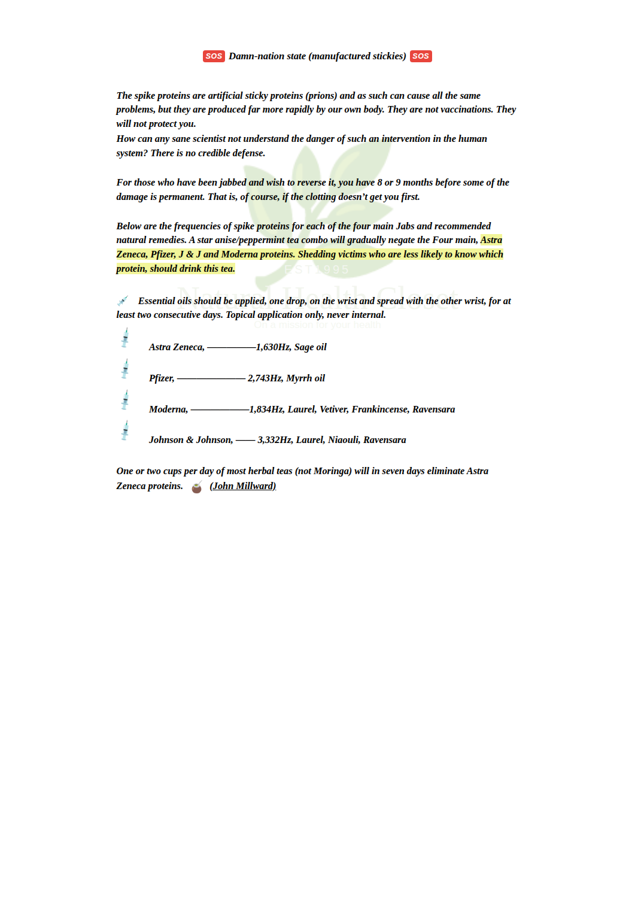🌿 EST1995 Natural Health Closet On a mission for your health
SOS Damn-nation state (manufactured stickies) SOS
The spike proteins are artificial sticky proteins (prions) and as such can cause all the same problems, but they are produced far more rapidly by our own body. They are not vaccinations. They will not protect you.
How can any sane scientist not understand the danger of such an intervention in the human system? There is no credible defense.
For those who have been jabbed and wish to reverse it, you have 8 or 9 months before some of the damage is permanent. That is, of course, if the clotting doesn’t get you first.
Below are the frequencies of spike proteins for each of the four main Jabs and recommended natural remedies. A star anise/peppermint tea combo will gradually negate the Four main, Astra Zeneca, Pfizer, J & J and Moderna proteins. Shedding victims who are less likely to know which protein, should drink this tea.
💉 Essential oils should be applied, one drop, on the wrist and spread with the other wrist, for at least two consecutive days. Topical application only, never internal.
💉Astra Zeneca, —————1,630Hz, Sage oil
💉Pfizer, ——————— 2,743Hz, Myrrh oil
💉Moderna, ——————1,834Hz, Laurel, Vetiver, Frankincense, Ravensara
💉Johnson & Johnson, —— 3,332Hz, Laurel, Niaouli, Ravensara
One or two cups per day of most herbal teas (not Moringa) will in seven days eliminate Astra Zeneca proteins. 🧉 (John Millward)